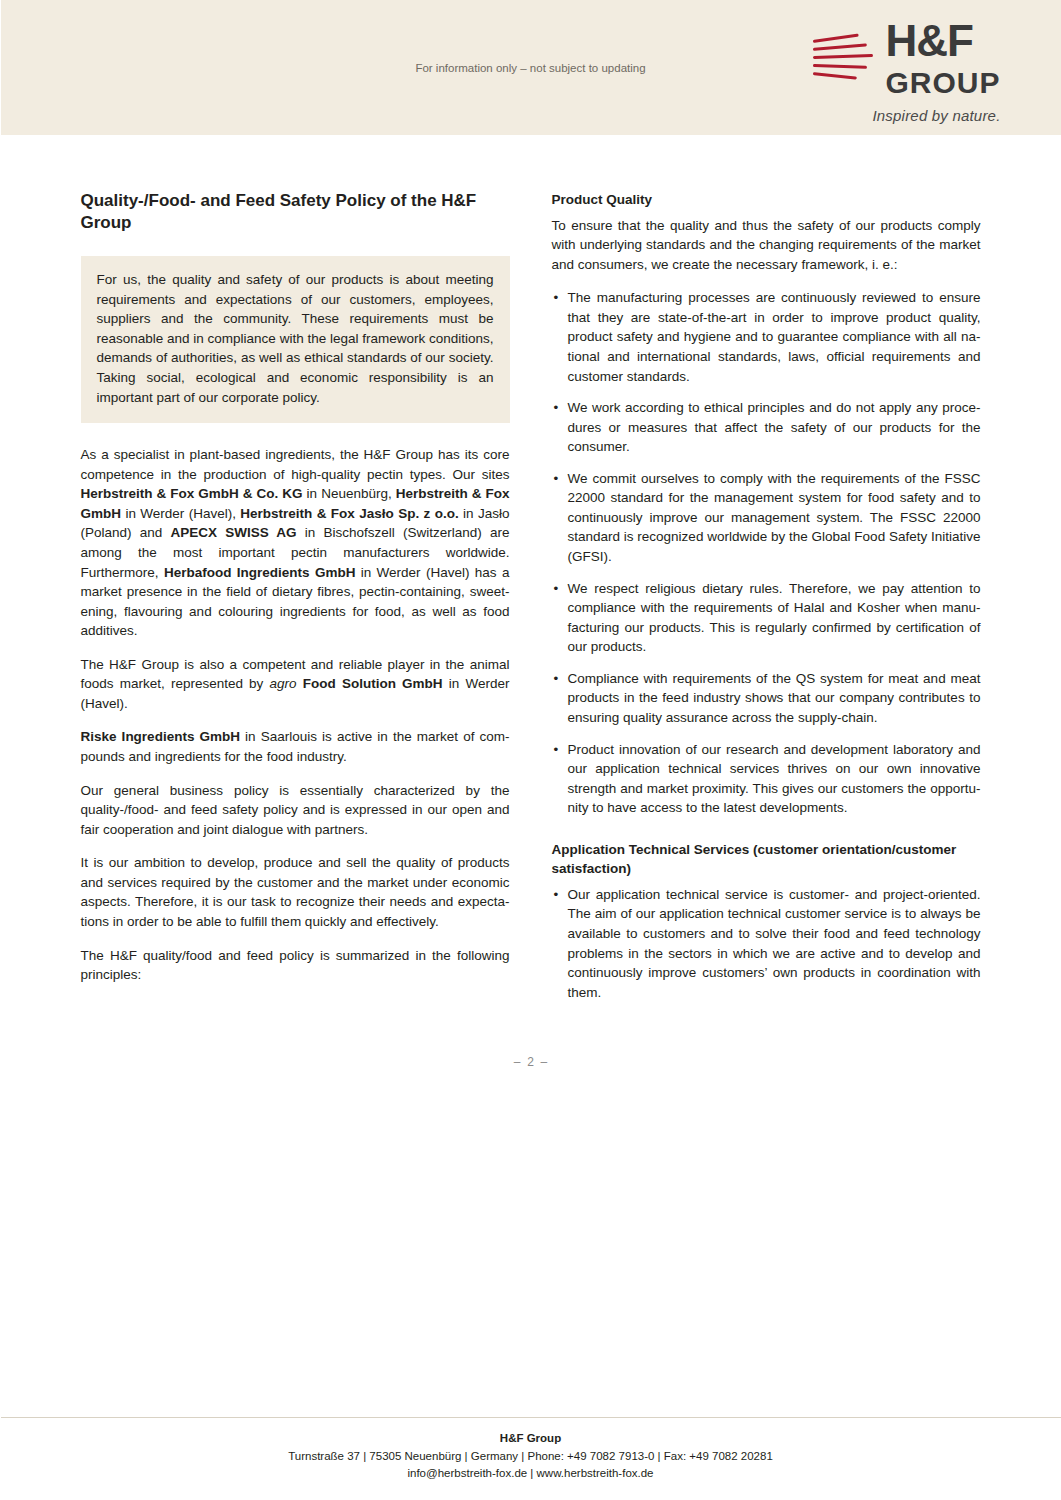For information only – not subject to updating
H&F GROUP
Inspired by nature.
Quality-/Food- and Feed Safety Policy of the H&F Group
For us, the quality and safety of our products is about meeting requirements and expectations of our customers, employees, suppliers and the community. These requirements must be reasonable and in compliance with the legal framework conditions, demands of authorities, as well as ethical standards of our society. Taking social, ecological and economic responsibility is an important part of our corporate policy.
As a specialist in plant-based ingredients, the H&F Group has its core competence in the production of high-quality pectin types. Our sites Herbstreith & Fox GmbH & Co. KG in Neuenbürg, Herbstreith & Fox GmbH in Werder (Havel), Herbstreith & Fox Jasło Sp. z o.o. in Jasło (Poland) and APECX SWISS AG in Bischofszell (Switzerland) are among the most important pectin manufacturers worldwide. Furthermore, Herbafood Ingredients GmbH in Werder (Havel) has a market presence in the field of dietary fibres, pectin-containing, sweetening, flavouring and colouring ingredients for food, as well as food additives.
The H&F Group is also a competent and reliable player in the animal foods market, represented by agro Food Solution GmbH in Werder (Havel).
Riske Ingredients GmbH in Saarlouis is active in the market of compounds and ingredients for the food industry.
Our general business policy is essentially characterized by the quality-/food- and feed safety policy and is expressed in our open and fair cooperation and joint dialogue with partners.
It is our ambition to develop, produce and sell the quality of products and services required by the customer and the market under economic aspects. Therefore, it is our task to recognize their needs and expectations in order to be able to fulfill them quickly and effectively.
The H&F quality/food and feed policy is summarized in the following principles:
Product Quality
To ensure that the quality and thus the safety of our products comply with underlying standards and the changing requirements of the market and consumers, we create the necessary framework, i. e.:
The manufacturing processes are continuously reviewed to ensure that they are state-of-the-art in order to improve product quality, product safety and hygiene and to guarantee compliance with all national and international standards, laws, official requirements and customer standards.
We work according to ethical principles and do not apply any procedures or measures that affect the safety of our products for the consumer.
We commit ourselves to comply with the requirements of the FSSC 22000 standard for the management system for food safety and to continuously improve our management system. The FSSC 22000 standard is recognized worldwide by the Global Food Safety Initiative (GFSI).
We respect religious dietary rules. Therefore, we pay attention to compliance with the requirements of Halal and Kosher when manufacturing our products. This is regularly confirmed by certification of our products.
Compliance with requirements of the QS system for meat and meat products in the feed industry shows that our company contributes to ensuring quality assurance across the supply-chain.
Product innovation of our research and development laboratory and our application technical services thrives on our own innovative strength and market proximity. This gives our customers the opportunity to have access to the latest developments.
Application Technical Services (customer orientation/customer satisfaction)
Our application technical service is customer- and project-oriented. The aim of our application technical customer service is to always be available to customers and to solve their food and feed technology problems in the sectors in which we are active and to develop and continuously improve customers’ own products in coordination with them.
– 2 –
H&F Group
Turnstraße 37 | 75305 Neuenbürg | Germany | Phone: +49 7082 7913-0 | Fax: +49 7082 20281
info@herbstreith-fox.de | www.herbstreith-fox.de